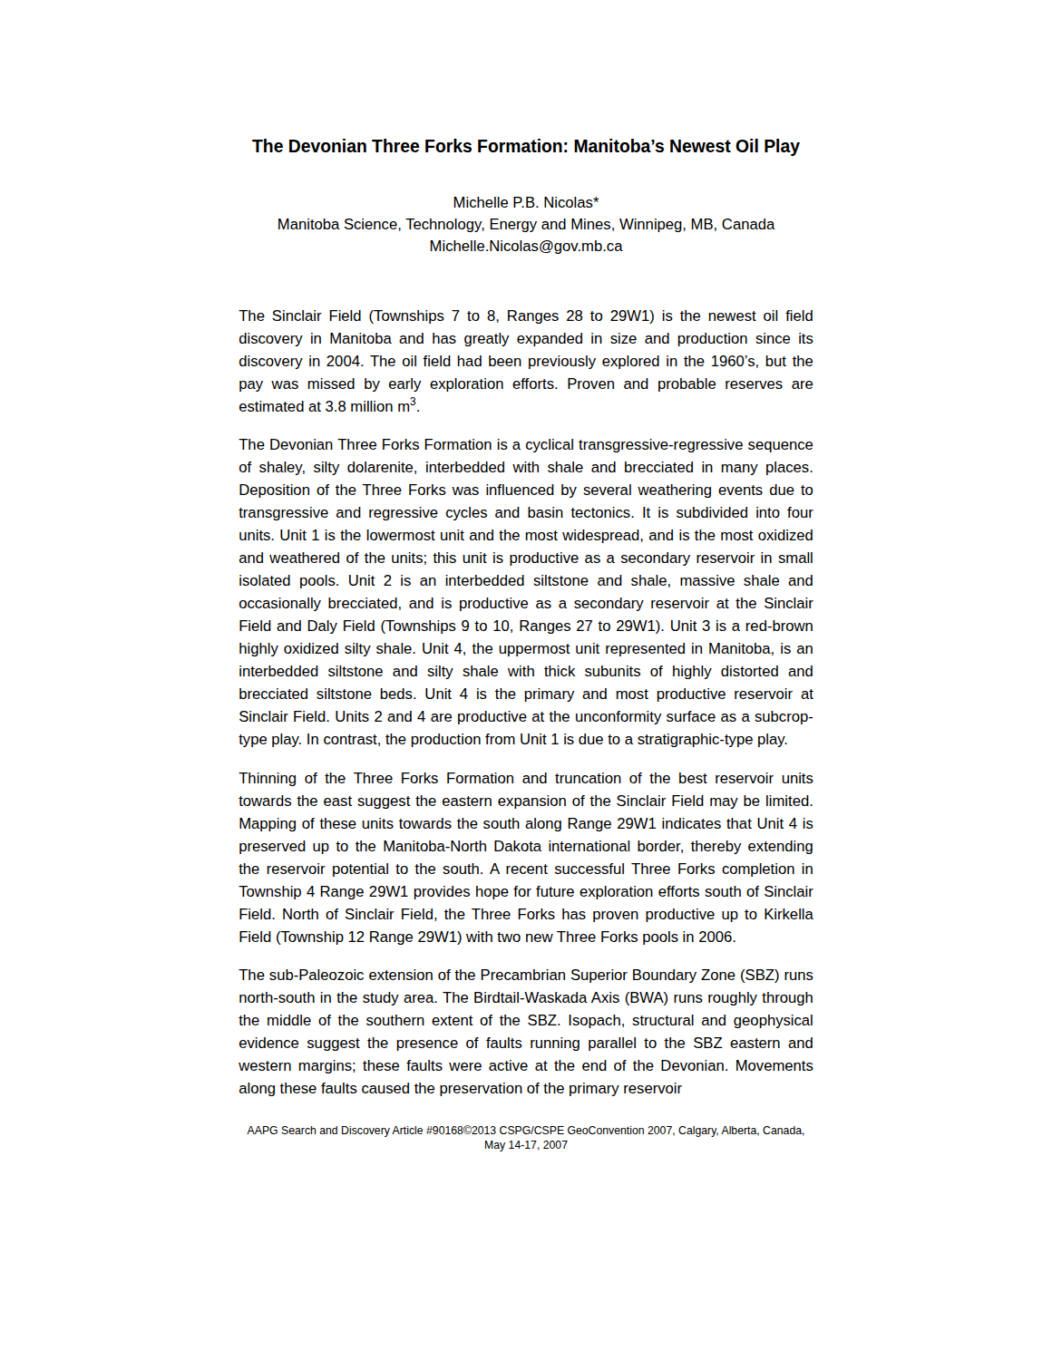The Devonian Three Forks Formation: Manitoba’s Newest Oil Play
Michelle P.B. Nicolas*
Manitoba Science, Technology, Energy and Mines, Winnipeg, MB, Canada
Michelle.Nicolas@gov.mb.ca
The Sinclair Field (Townships 7 to 8, Ranges 28 to 29W1) is the newest oil field discovery in Manitoba and has greatly expanded in size and production since its discovery in 2004. The oil field had been previously explored in the 1960’s, but the pay was missed by early exploration efforts. Proven and probable reserves are estimated at 3.8 million m3.
The Devonian Three Forks Formation is a cyclical transgressive-regressive sequence of shaley, silty dolarenite, interbedded with shale and brecciated in many places. Deposition of the Three Forks was influenced by several weathering events due to transgressive and regressive cycles and basin tectonics. It is subdivided into four units. Unit 1 is the lowermost unit and the most widespread, and is the most oxidized and weathered of the units; this unit is productive as a secondary reservoir in small isolated pools. Unit 2 is an interbedded siltstone and shale, massive shale and occasionally brecciated, and is productive as a secondary reservoir at the Sinclair Field and Daly Field (Townships 9 to 10, Ranges 27 to 29W1). Unit 3 is a red-brown highly oxidized silty shale. Unit 4, the uppermost unit represented in Manitoba, is an interbedded siltstone and silty shale with thick subunits of highly distorted and brecciated siltstone beds. Unit 4 is the primary and most productive reservoir at Sinclair Field. Units 2 and 4 are productive at the unconformity surface as a subcrop-type play. In contrast, the production from Unit 1 is due to a stratigraphic-type play.
Thinning of the Three Forks Formation and truncation of the best reservoir units towards the east suggest the eastern expansion of the Sinclair Field may be limited. Mapping of these units towards the south along Range 29W1 indicates that Unit 4 is preserved up to the Manitoba-North Dakota international border, thereby extending the reservoir potential to the south. A recent successful Three Forks completion in Township 4 Range 29W1 provides hope for future exploration efforts south of Sinclair Field. North of Sinclair Field, the Three Forks has proven productive up to Kirkella Field (Township 12 Range 29W1) with two new Three Forks pools in 2006.
The sub-Paleozoic extension of the Precambrian Superior Boundary Zone (SBZ) runs north-south in the study area. The Birdtail-Waskada Axis (BWA) runs roughly through the middle of the southern extent of the SBZ. Isopach, structural and geophysical evidence suggest the presence of faults running parallel to the SBZ eastern and western margins; these faults were active at the end of the Devonian. Movements along these faults caused the preservation of the primary reservoir
AAPG Search and Discovery Article #90168©2013 CSPG/CSPE GeoConvention 2007, Calgary, Alberta, Canada, May 14-17, 2007